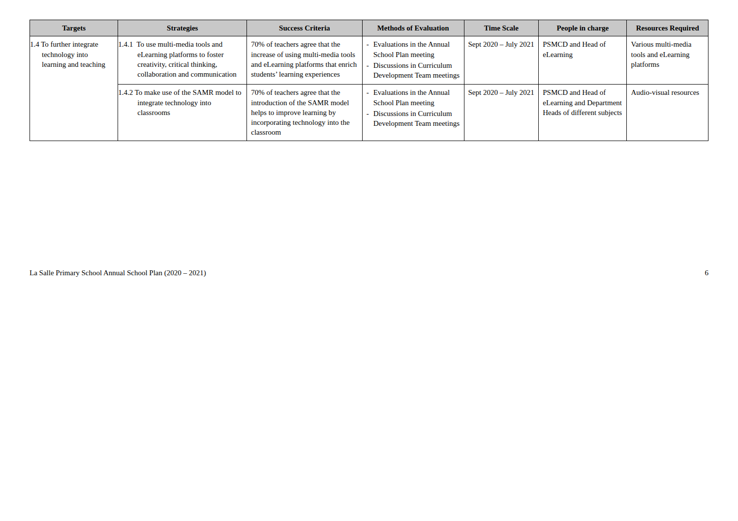| Targets | Strategies | Success Criteria | Methods of Evaluation | Time Scale | People in charge | Resources Required |
| --- | --- | --- | --- | --- | --- | --- |
| 1.4 To further integrate technology into learning and teaching | 1.4.1 To use multi-media tools and eLearning platforms to foster creativity, critical thinking, collaboration and communication | 70% of teachers agree that the increase of using multi-media tools and eLearning platforms that enrich students’ learning experiences | Evaluations in the Annual School Plan meeting Discussions in Curriculum Development Team meetings | Sept 2020 – July 2021 | PSMCD and Head of eLearning | Various multi-media tools and eLearning platforms |
| 1.4.2 To make use of the SAMR model to integrate technology into classrooms | 70% of teachers agree that the introduction of the SAMR model helps to improve learning by incorporating technology into the classroom | Evaluations in the Annual School Plan meeting Discussions in Curriculum Development Team meetings | Sept 2020 – July 2021 | PSMCD and Head of eLearning and Department Heads of different subjects | Audio-visual resources |
La Salle Primary School Annual School Plan (2020 – 2021) 6